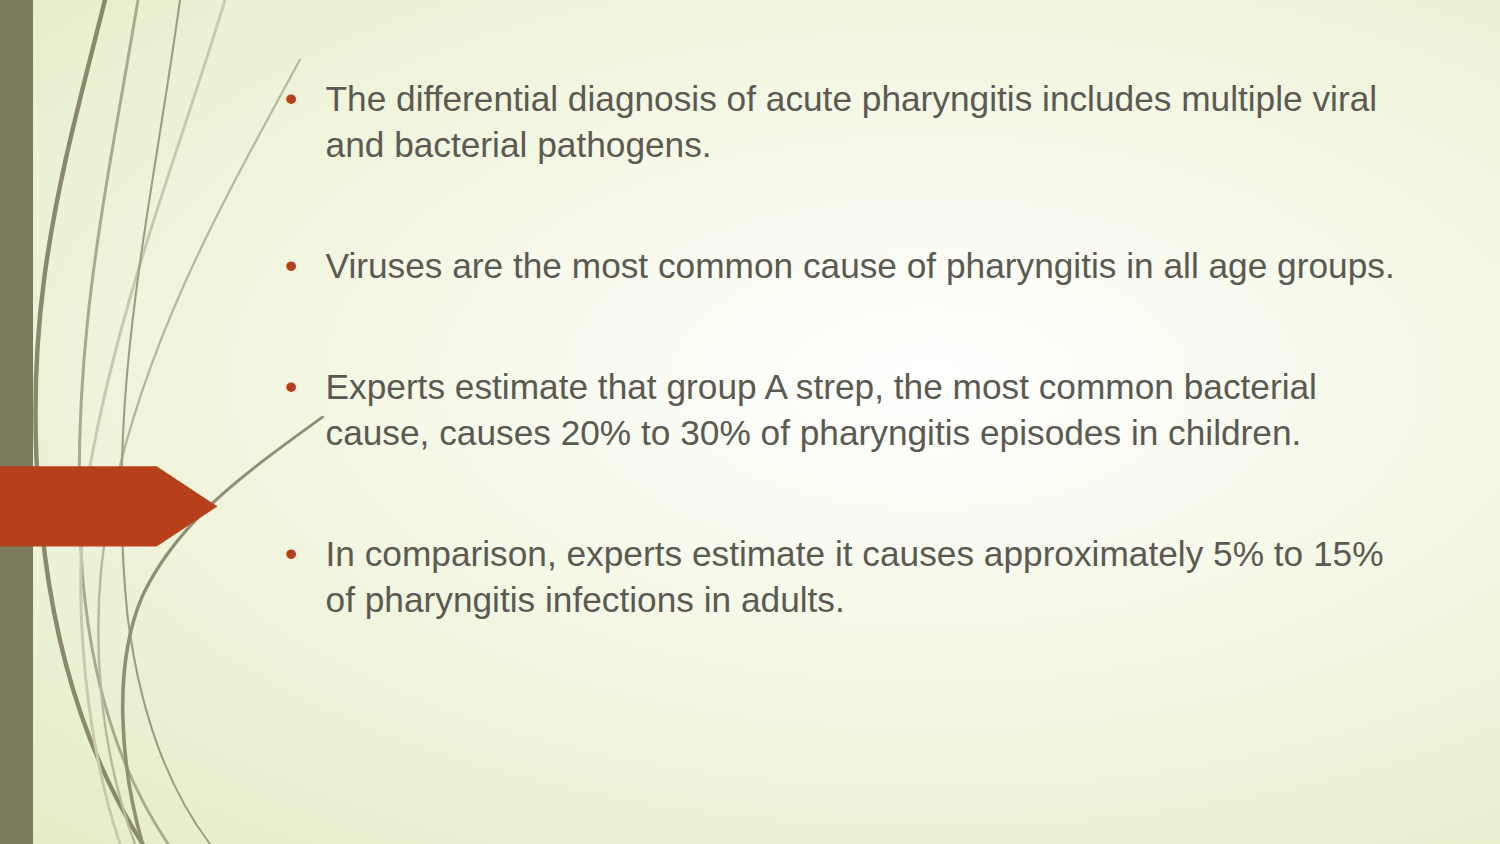The differential diagnosis of acute pharyngitis includes multiple viral and bacterial pathogens.
Viruses are the most common cause of pharyngitis in all age groups.
Experts estimate that group A strep, the most common bacterial cause, causes 20% to 30% of pharyngitis episodes in children.
In comparison, experts estimate it causes approximately 5% to 15% of pharyngitis infections in adults.